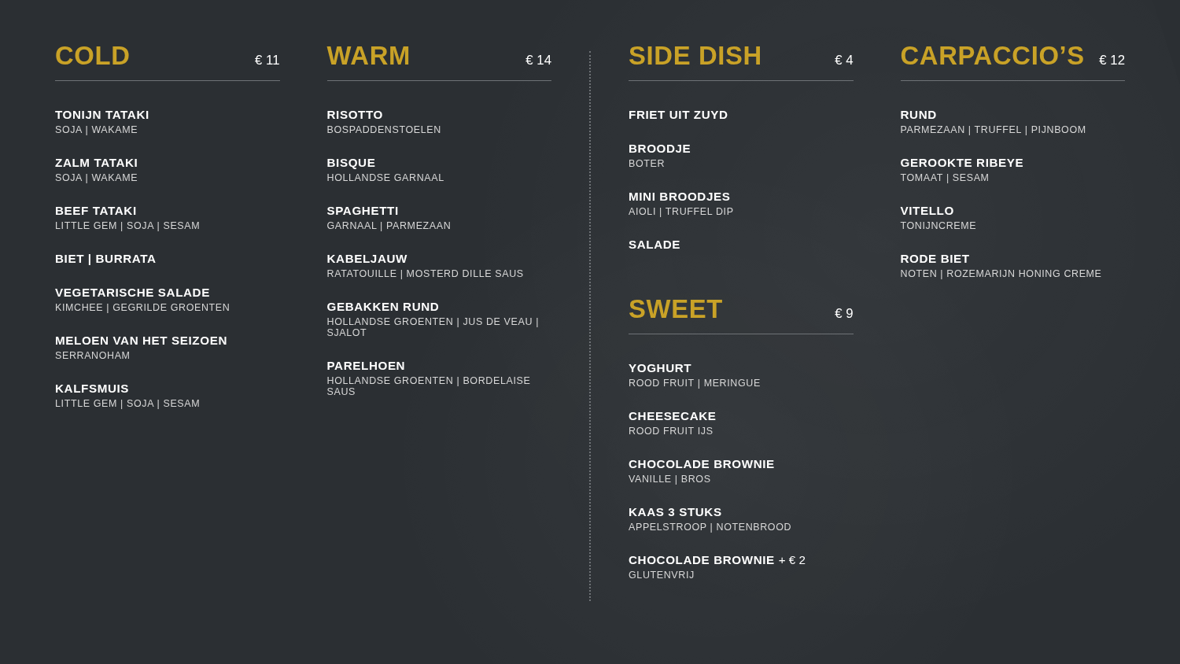Cold
€ 11
Tonijn Tataki Soja | Wakame
Zalm Tataki Soja | Wakame
Beef Tataki Little Gem | Soja | Sesam
Biet | Burrata
Vegetarische Salade Kimchee | Gegrilde Groenten
Meloen van het Seizoen Serranoham
Kalfsmuis Little Gem | Soja | Sesam
Warm
€ 14
Risotto Bospaddenstoelen
Bisque Hollandse Garnaal
Spaghetti Garnaal | Parmezaan
Kabeljauw Ratatouille | Mosterd Dille Saus
Gebakken Rund Hollandse Groenten | Jus de Veau | Sjalot
Parelhoen Hollandse Groenten | Bordelaise Saus
Side Dish
€ 4
Friet uit Zuyd
Broodje Boter
Mini Broodjes Aioli | Truffel Dip
Salade
Sweet
€ 9
Yoghurt Rood Fruit | Meringue
Cheesecake Rood Fruit IJs
Chocolade Brownie Vanille | Bros
Kaas 3 Stuks Appelstroop | Notenbrood
Chocolade Brownie + € 2 Glutenvrij
Carpaccio’s
€ 12
Rund Parmezaan | Truffel | Pijnboom
Gerookte Ribeye Tomaat | Sesam
Vitello Tonijncreme
Rode Biet Noten | Rozemarijn Honing Creme